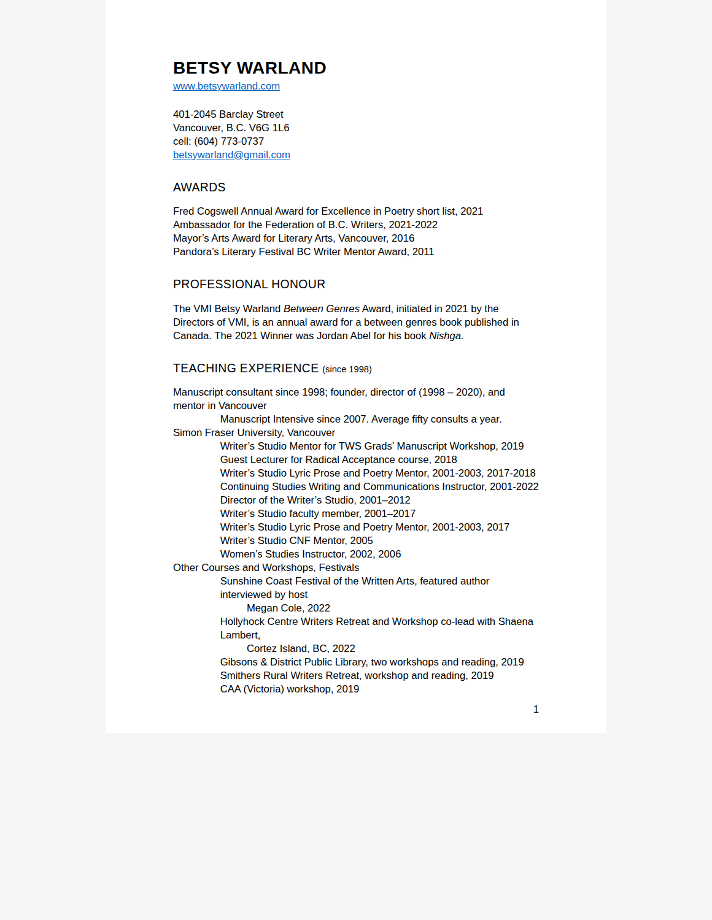BETSY WARLAND
www.betsywarland.com
401-2045 Barclay Street
Vancouver, B.C. V6G 1L6
cell: (604) 773-0737
betsywarland@gmail.com
AWARDS
Fred Cogswell Annual Award for Excellence in Poetry short list, 2021
Ambassador for the Federation of B.C. Writers, 2021-2022
Mayor’s Arts Award for Literary Arts, Vancouver, 2016
Pandora’s Literary Festival BC Writer Mentor Award, 2011
PROFESSIONAL HONOUR
The VMI Betsy Warland Between Genres Award, initiated in 2021 by the Directors of VMI, is an annual award for a between genres book published in Canada. The 2021 Winner was Jordan Abel for his book Nishga.
TEACHING EXPERIENCE (since 1998)
Manuscript consultant since 1998; founder, director of (1998 – 2020), and mentor in Vancouver
Manuscript Intensive since 2007. Average fifty consults a year.
Simon Fraser University, Vancouver
Writer’s Studio Mentor for TWS Grads’ Manuscript Workshop, 2019
Guest Lecturer for Radical Acceptance course, 2018
Writer’s Studio Lyric Prose and Poetry Mentor, 2001-2003, 2017-2018
Continuing Studies Writing and Communications Instructor, 2001-2022
Director of the Writer’s Studio, 2001–2012
Writer’s Studio faculty member, 2001–2017
Writer’s Studio Lyric Prose and Poetry Mentor, 2001-2003, 2017
Writer’s Studio CNF Mentor, 2005
Women’s Studies Instructor, 2002, 2006
Other Courses and Workshops, Festivals
Sunshine Coast Festival of the Written Arts, featured author interviewed by host
Megan Cole, 2022
Hollyhock Centre Writers Retreat and Workshop co-lead with Shaena Lambert,
Cortez Island, BC, 2022
Gibsons & District Public Library, two workshops and reading, 2019
Smithers Rural Writers Retreat, workshop and reading, 2019
CAA (Victoria) workshop, 2019
1